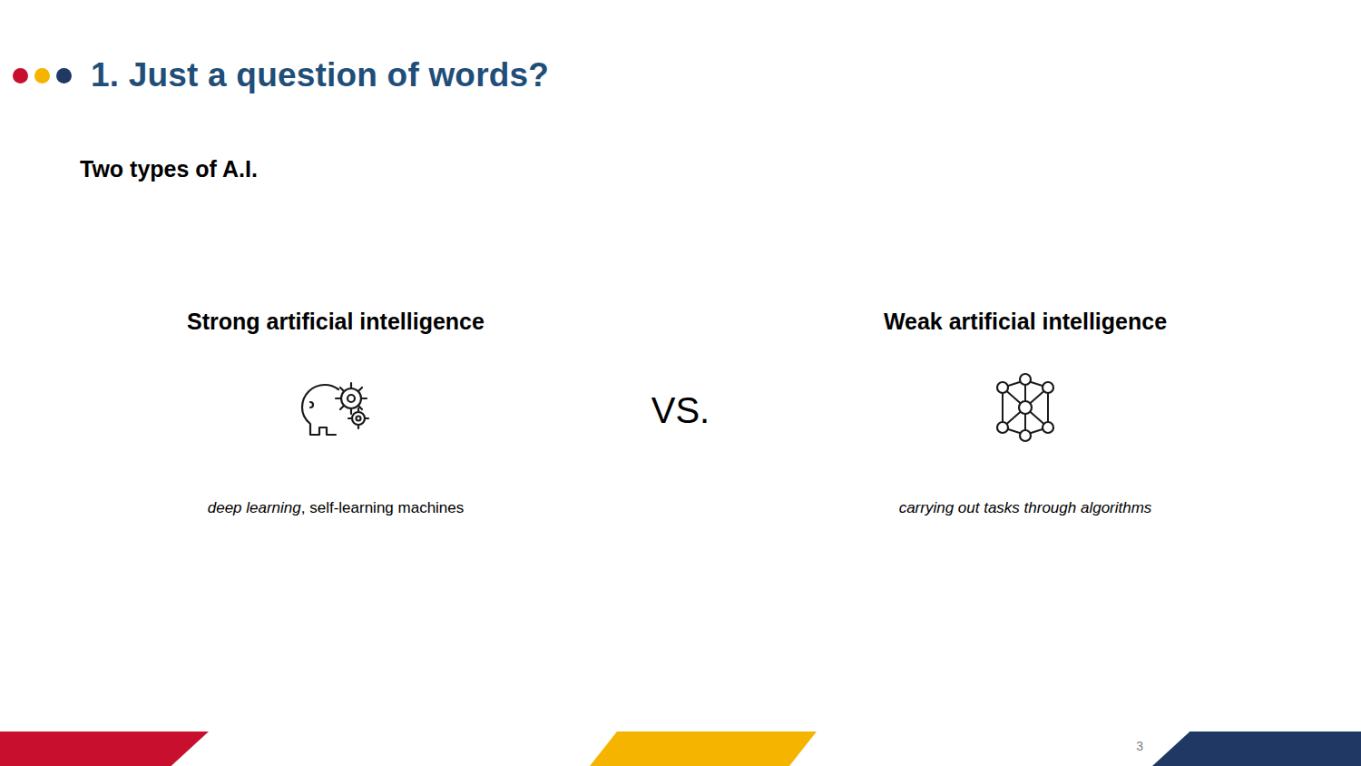1. Just a question of words?
Two types of A.I.
Strong artificial intelligence
deep learning, self-learning machines
VS.
Weak artificial intelligence
carrying out tasks through algorithms
3